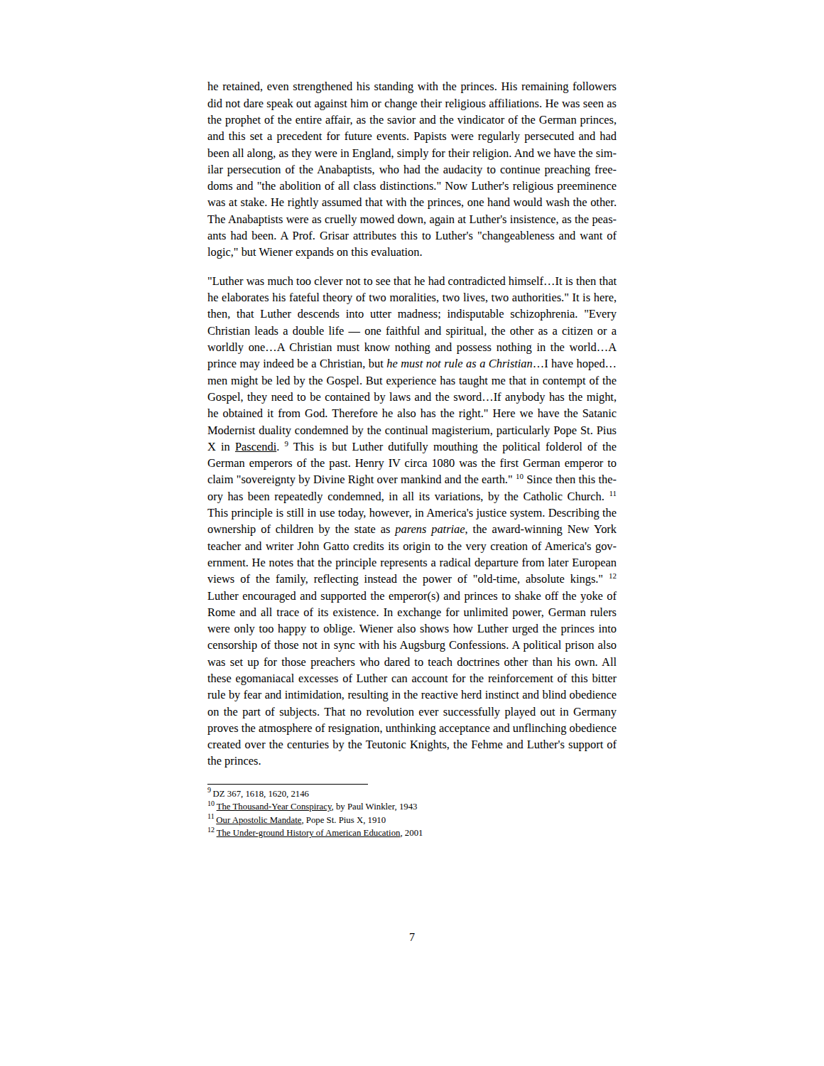he retained, even strengthened his standing with the princes. His remaining followers did not dare speak out against him or change their religious affiliations. He was seen as the prophet of the entire affair, as the savior and the vindicator of the German princes, and this set a precedent for future events. Papists were regularly persecuted and had been all along, as they were in England, simply for their religion. And we have the similar persecution of the Anabaptists, who had the audacity to continue preaching freedoms and "the abolition of all class distinctions." Now Luther's religious preeminence was at stake. He rightly assumed that with the princes, one hand would wash the other. The Anabaptists were as cruelly mowed down, again at Luther's insistence, as the peasants had been. A Prof. Grisar attributes this to Luther's "changeableness and want of logic," but Wiener expands on this evaluation.
"Luther was much too clever not to see that he had contradicted himself…It is then that he elaborates his fateful theory of two moralities, two lives, two authorities." It is here, then, that Luther descends into utter madness; indisputable schizophrenia. "Every Christian leads a double life — one faithful and spiritual, the other as a citizen or a worldly one…A Christian must know nothing and possess nothing in the world…A prince may indeed be a Christian, but he must not rule as a Christian…I have hoped…men might be led by the Gospel. But experience has taught me that in contempt of the Gospel, they need to be contained by laws and the sword…If anybody has the might, he obtained it from God. Therefore he also has the right." Here we have the Satanic Modernist duality condemned by the continual magisterium, particularly Pope St. Pius X in Pascendi. 9 This is but Luther dutifully mouthing the political folderol of the German emperors of the past. Henry IV circa 1080 was the first German emperor to claim "sovereignty by Divine Right over mankind and the earth." 10 Since then this theory has been repeatedly condemned, in all its variations, by the Catholic Church. 11 This principle is still in use today, however, in America's justice system. Describing the ownership of children by the state as parens patriae, the award-winning New York teacher and writer John Gatto credits its origin to the very creation of America's government. He notes that the principle represents a radical departure from later European views of the family, reflecting instead the power of "old-time, absolute kings." 12 Luther encouraged and supported the emperor(s) and princes to shake off the yoke of Rome and all trace of its existence. In exchange for unlimited power, German rulers were only too happy to oblige. Wiener also shows how Luther urged the princes into censorship of those not in sync with his Augsburg Confessions. A political prison also was set up for those preachers who dared to teach doctrines other than his own. All these egomaniacal excesses of Luther can account for the reinforcement of this bitter rule by fear and intimidation, resulting in the reactive herd instinct and blind obedience on the part of subjects. That no revolution ever successfully played out in Germany proves the atmosphere of resignation, unthinking acceptance and unflinching obedience created over the centuries by the Teutonic Knights, the Fehme and Luther's support of the princes.
9DZ 367, 1618, 1620, 2146
10The Thousand-Year Conspiracy, by Paul Winkler, 1943
11Our Apostolic Mandate, Pope St. Pius X, 1910
12The Under-ground History of American Education, 2001
7